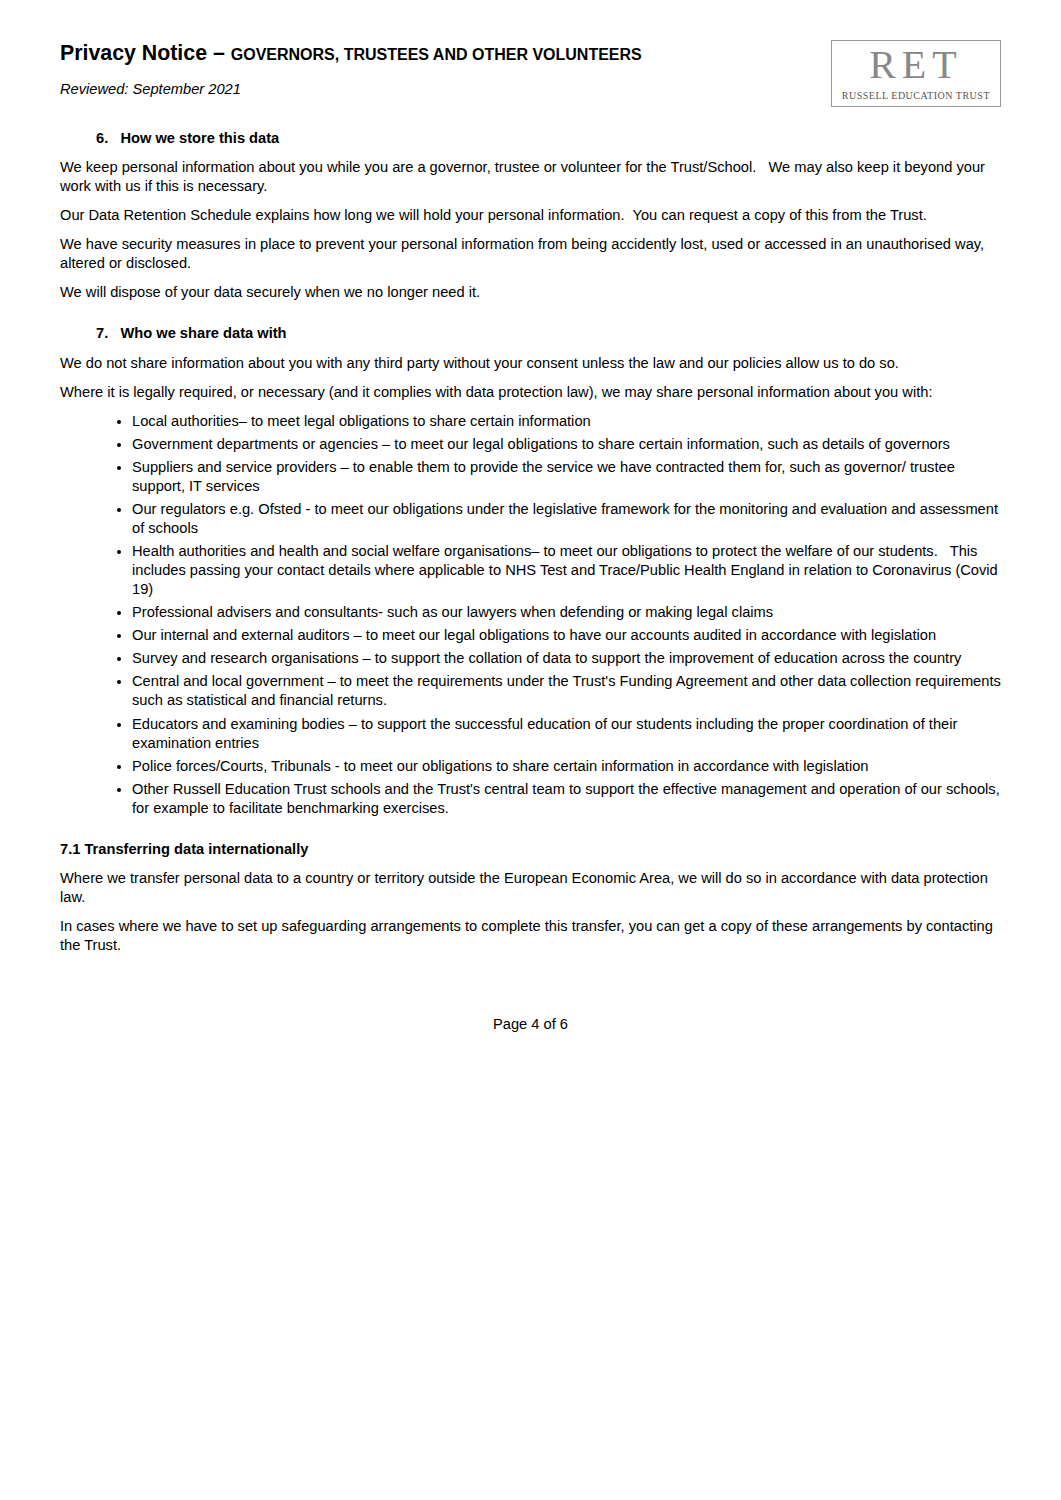Privacy Notice – GOVERNORS, TRUSTEES AND OTHER VOLUNTEERS
Reviewed: September 2021
RET
RUSSELL EDUCATION TRUST
6. How we store this data
We keep personal information about you while you are a governor, trustee or volunteer for the Trust/School. We may also keep it beyond your work with us if this is necessary.
Our Data Retention Schedule explains how long we will hold your personal information. You can request a copy of this from the Trust.
We have security measures in place to prevent your personal information from being accidently lost, used or accessed in an unauthorised way, altered or disclosed.
We will dispose of your data securely when we no longer need it.
7. Who we share data with
We do not share information about you with any third party without your consent unless the law and our policies allow us to do so.
Where it is legally required, or necessary (and it complies with data protection law), we may share personal information about you with:
Local authorities– to meet legal obligations to share certain information
Government departments or agencies – to meet our legal obligations to share certain information, such as details of governors
Suppliers and service providers – to enable them to provide the service we have contracted them for, such as governor/ trustee support, IT services
Our regulators e.g. Ofsted - to meet our obligations under the legislative framework for the monitoring and evaluation and assessment of schools
Health authorities and health and social welfare organisations– to meet our obligations to protect the welfare of our students. This includes passing your contact details where applicable to NHS Test and Trace/Public Health England in relation to Coronavirus (Covid 19)
Professional advisers and consultants- such as our lawyers when defending or making legal claims
Our internal and external auditors – to meet our legal obligations to have our accounts audited in accordance with legislation
Survey and research organisations – to support the collation of data to support the improvement of education across the country
Central and local government – to meet the requirements under the Trust's Funding Agreement and other data collection requirements such as statistical and financial returns.
Educators and examining bodies – to support the successful education of our students including the proper coordination of their examination entries
Police forces/Courts, Tribunals - to meet our obligations to share certain information in accordance with legislation
Other Russell Education Trust schools and the Trust's central team to support the effective management and operation of our schools, for example to facilitate benchmarking exercises.
7.1 Transferring data internationally
Where we transfer personal data to a country or territory outside the European Economic Area, we will do so in accordance with data protection law.
In cases where we have to set up safeguarding arrangements to complete this transfer, you can get a copy of these arrangements by contacting the Trust.
Page 4 of 6